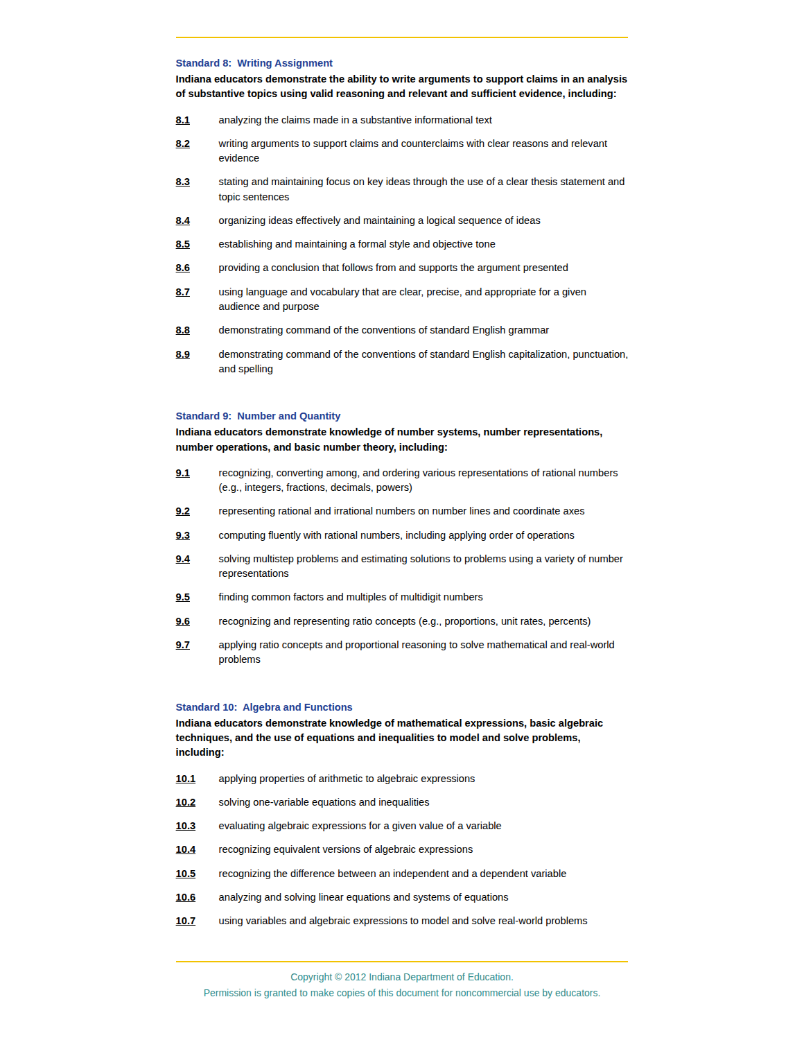Standard 8: Writing Assignment
Indiana educators demonstrate the ability to write arguments to support claims in an analysis of substantive topics using valid reasoning and relevant and sufficient evidence, including:
| 8.1 | analyzing the claims made in a substantive informational text |
| 8.2 | writing arguments to support claims and counterclaims with clear reasons and relevant evidence |
| 8.3 | stating and maintaining focus on key ideas through the use of a clear thesis statement and topic sentences |
| 8.4 | organizing ideas effectively and maintaining a logical sequence of ideas |
| 8.5 | establishing and maintaining a formal style and objective tone |
| 8.6 | providing a conclusion that follows from and supports the argument presented |
| 8.7 | using language and vocabulary that are clear, precise, and appropriate for a given audience and purpose |
| 8.8 | demonstrating command of the conventions of standard English grammar |
| 8.9 | demonstrating command of the conventions of standard English capitalization, punctuation, and spelling |
Standard 9: Number and Quantity
Indiana educators demonstrate knowledge of number systems, number representations, number operations, and basic number theory, including:
| 9.1 | recognizing, converting among, and ordering various representations of rational numbers (e.g., integers, fractions, decimals, powers) |
| 9.2 | representing rational and irrational numbers on number lines and coordinate axes |
| 9.3 | computing fluently with rational numbers, including applying order of operations |
| 9.4 | solving multistep problems and estimating solutions to problems using a variety of number representations |
| 9.5 | finding common factors and multiples of multidigit numbers |
| 9.6 | recognizing and representing ratio concepts (e.g., proportions, unit rates, percents) |
| 9.7 | applying ratio concepts and proportional reasoning to solve mathematical and real-world problems |
Standard 10: Algebra and Functions
Indiana educators demonstrate knowledge of mathematical expressions, basic algebraic techniques, and the use of equations and inequalities to model and solve problems, including:
| 10.1 | applying properties of arithmetic to algebraic expressions |
| 10.2 | solving one-variable equations and inequalities |
| 10.3 | evaluating algebraic expressions for a given value of a variable |
| 10.4 | recognizing equivalent versions of algebraic expressions |
| 10.5 | recognizing the difference between an independent and a dependent variable |
| 10.6 | analyzing and solving linear equations and systems of equations |
| 10.7 | using variables and algebraic expressions to model and solve real-world problems |
Copyright © 2012 Indiana Department of Education.
Permission is granted to make copies of this document for noncommercial use by educators.